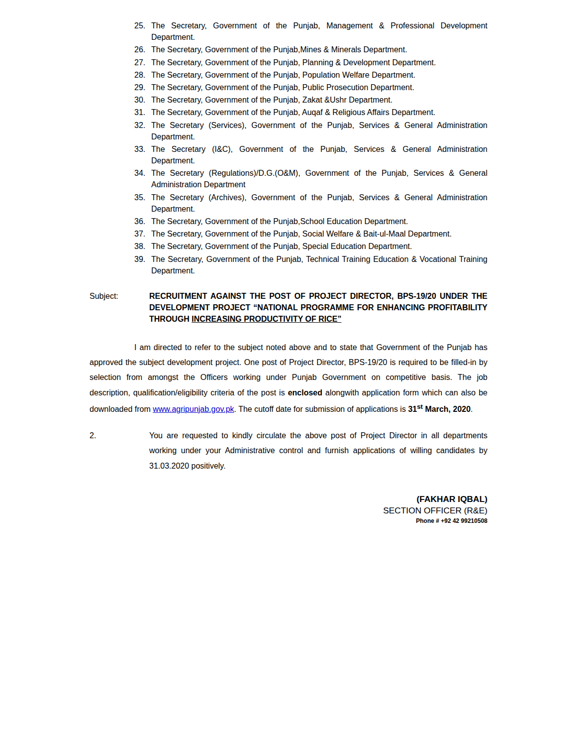The Secretary, Government of the Punjab, Management & Professional Development Department.
The Secretary, Government of the Punjab,Mines & Minerals Department.
The Secretary, Government of the Punjab, Planning & Development Department.
The Secretary, Government of the Punjab, Population Welfare Department.
The Secretary, Government of the Punjab, Public Prosecution Department.
The Secretary, Government of the Punjab, Zakat &Ushr Department.
The Secretary, Government of the Punjab, Auqaf & Religious Affairs Department.
The Secretary (Services), Government of the Punjab, Services & General Administration Department.
The Secretary (I&C), Government of the Punjab, Services & General Administration Department.
The Secretary (Regulations)/D.G.(O&M), Government of the Punjab, Services & General Administration Department
The Secretary (Archives), Government of the Punjab, Services & General Administration Department.
The Secretary, Government of the Punjab,School Education Department.
The Secretary, Government of the Punjab, Social Welfare & Bait-ul-Maal Department.
The Secretary, Government of the Punjab, Special Education Department.
The Secretary, Government of the Punjab, Technical Training Education & Vocational Training Department.
Subject:
RECRUITMENT AGAINST THE POST OF PROJECT DIRECTOR, BPS-19/20 UNDER THE DEVELOPMENT PROJECT “NATIONAL PROGRAMME FOR ENHANCING PROFITABILITY THROUGH INCREASING PRODUCTIVITY OF RICE”
I am directed to refer to the subject noted above and to state that Government of the Punjab has approved the subject development project. One post of Project Director, BPS-19/20 is required to be filled-in by selection from amongst the Officers working under Punjab Government on competitive basis. The job description, qualification/eligibility criteria of the post is enclosed alongwith application form which can also be downloaded from www.agripunjab.gov.pk. The cutoff date for submission of applications is 31st March, 2020.
2.
You are requested to kindly circulate the above post of Project Director in all departments working under your Administrative control and furnish applications of willing candidates by 31.03.2020 positively.
(FAKHAR IQBAL)
SECTION OFFICER (R&E)
Phone # +92 42 99210508